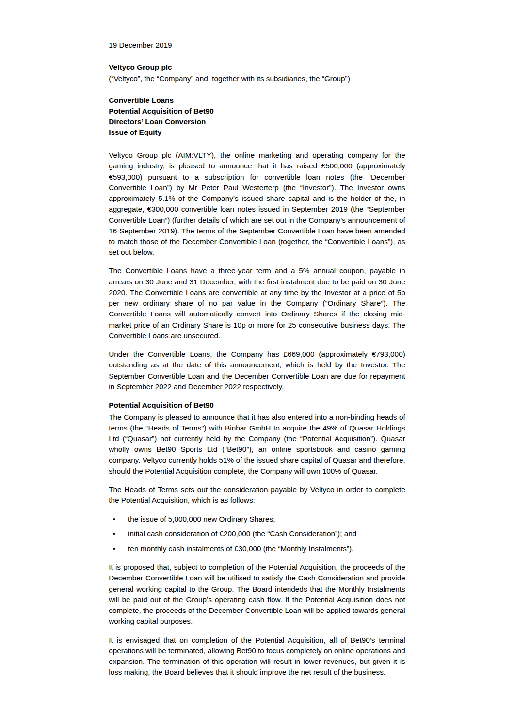19 December 2019
Veltyco Group plc
(“Veltyco”, the “Company” and, together with its subsidiaries, the “Group”)
Convertible Loans
Potential Acquisition of Bet90
Directors’ Loan Conversion
Issue of Equity
Veltyco Group plc (AIM:VLTY), the online marketing and operating company for the gaming industry, is pleased to announce that it has raised £500,000 (approximately €593,000) pursuant to a subscription for convertible loan notes (the “December Convertible Loan”) by Mr Peter Paul Westerterp (the “Investor”). The Investor owns approximately 5.1% of the Company’s issued share capital and is the holder of the, in aggregate, €300,000 convertible loan notes issued in September 2019 (the “September Convertible Loan”) (further details of which are set out in the Company’s announcement of 16 September 2019). The terms of the September Convertible Loan have been amended to match those of the December Convertible Loan (together, the “Convertible Loans”), as set out below.
The Convertible Loans have a three-year term and a 5% annual coupon, payable in arrears on 30 June and 31 December, with the first instalment due to be paid on 30 June 2020. The Convertible Loans are convertible at any time by the Investor at a price of 5p per new ordinary share of no par value in the Company (“Ordinary Share”). The Convertible Loans will automatically convert into Ordinary Shares if the closing mid-market price of an Ordinary Share is 10p or more for 25 consecutive business days. The Convertible Loans are unsecured.
Under the Convertible Loans, the Company has £669,000 (approximately €793,000) outstanding as at the date of this announcement, which is held by the Investor. The September Convertible Loan and the December Convertible Loan are due for repayment in September 2022 and December 2022 respectively.
Potential Acquisition of Bet90
The Company is pleased to announce that it has also entered into a non-binding heads of terms (the “Heads of Terms”) with Binbar GmbH to acquire the 49% of Quasar Holdings Ltd (“Quasar”) not currently held by the Company (the “Potential Acquisition”). Quasar wholly owns Bet90 Sports Ltd (“Bet90”), an online sportsbook and casino gaming company. Veltyco currently holds 51% of the issued share capital of Quasar and therefore, should the Potential Acquisition complete, the Company will own 100% of Quasar.
The Heads of Terms sets out the consideration payable by Veltyco in order to complete the Potential Acquisition, which is as follows:
the issue of 5,000,000 new Ordinary Shares;
initial cash consideration of €200,000 (the “Cash Consideration”); and
ten monthly cash instalments of €30,000 (the “Monthly Instalments”).
It is proposed that, subject to completion of the Potential Acquisition, the proceeds of the December Convertible Loan will be utilised to satisfy the Cash Consideration and provide general working capital to the Group. The Board intendeds that the Monthly Instalments will be paid out of the Group’s operating cash flow. If the Potential Acquisition does not complete, the proceeds of the December Convertible Loan will be applied towards general working capital purposes.
It is envisaged that on completion of the Potential Acquisition, all of Bet90’s terminal operations will be terminated, allowing Bet90 to focus completely on online operations and expansion. The termination of this operation will result in lower revenues, but given it is loss making, the Board believes that it should improve the net result of the business.